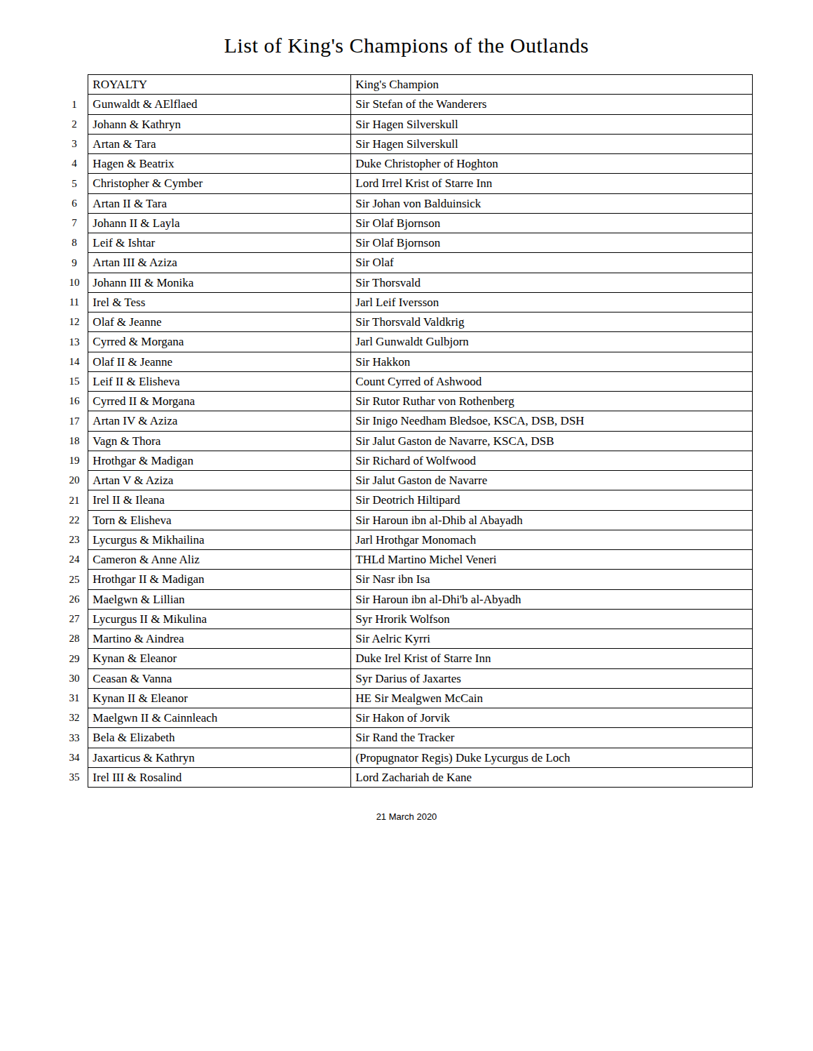List of King's Champions of the Outlands
| | ROYALTY | King's Champion |
| --- | --- | --- |
| 1 | Gunwaldt & AElflaed | Sir Stefan of the Wanderers |
| 2 | Johann & Kathryn | Sir Hagen Silverskull |
| 3 | Artan & Tara | Sir Hagen Silverskull |
| 4 | Hagen & Beatrix | Duke Christopher of Hoghton |
| 5 | Christopher & Cymber | Lord Irrel Krist of Starre Inn |
| 6 | Artan II & Tara | Sir Johan von Balduinsick |
| 7 | Johann II & Layla | Sir Olaf Bjornson |
| 8 | Leif & Ishtar | Sir Olaf Bjornson |
| 9 | Artan III & Aziza | Sir Olaf |
| 10 | Johann III & Monika | Sir Thorsvald |
| 11 | Irel & Tess | Jarl Leif Iversson |
| 12 | Olaf & Jeanne | Sir Thorsvald Valdkrig |
| 13 | Cyrred & Morgana | Jarl Gunwaldt Gulbjorn |
| 14 | Olaf II & Jeanne | Sir Hakkon |
| 15 | Leif II & Elisheva | Count Cyrred of Ashwood |
| 16 | Cyrred II & Morgana | Sir Rutor Ruthar von Rothenberg |
| 17 | Artan IV & Aziza | Sir Inigo Needham Bledsoe, KSCA, DSB, DSH |
| 18 | Vagn & Thora | Sir Jalut Gaston de Navarre, KSCA, DSB |
| 19 | Hrothgar & Madigan | Sir Richard of Wolfwood |
| 20 | Artan V & Aziza | Sir Jalut Gaston de Navarre |
| 21 | Irel II & Ileana | Sir Deotrich Hiltipard |
| 22 | Torn & Elisheva | Sir Haroun ibn al-Dhib al Abayadh |
| 23 | Lycurgus & Mikhailina | Jarl Hrothgar Monomach |
| 24 | Cameron & Anne Aliz | THLd Martino Michel Veneri |
| 25 | Hrothgar II & Madigan | Sir Nasr ibn Isa |
| 26 | Maelgwn & Lillian | Sir Haroun ibn al-Dhi'b al-Abyadh |
| 27 | Lycurgus II & Mikulina | Syr Hrorik Wolfson |
| 28 | Martino & Aindrea | Sir Aelric Kyrri |
| 29 | Kynan & Eleanor | Duke Irel Krist of Starre Inn |
| 30 | Ceasan & Vanna | Syr Darius of Jaxartes |
| 31 | Kynan II & Eleanor | HE Sir Mealgwen McCain |
| 32 | Maelgwn II & Cainnleach | Sir Hakon of Jorvik |
| 33 | Bela & Elizabeth | Sir Rand the Tracker |
| 34 | Jaxarticus & Kathryn | (Propugnator Regis) Duke Lycurgus de Loch |
| 35 | Irel III & Rosalind | Lord Zachariah de Kane |
21 March 2020